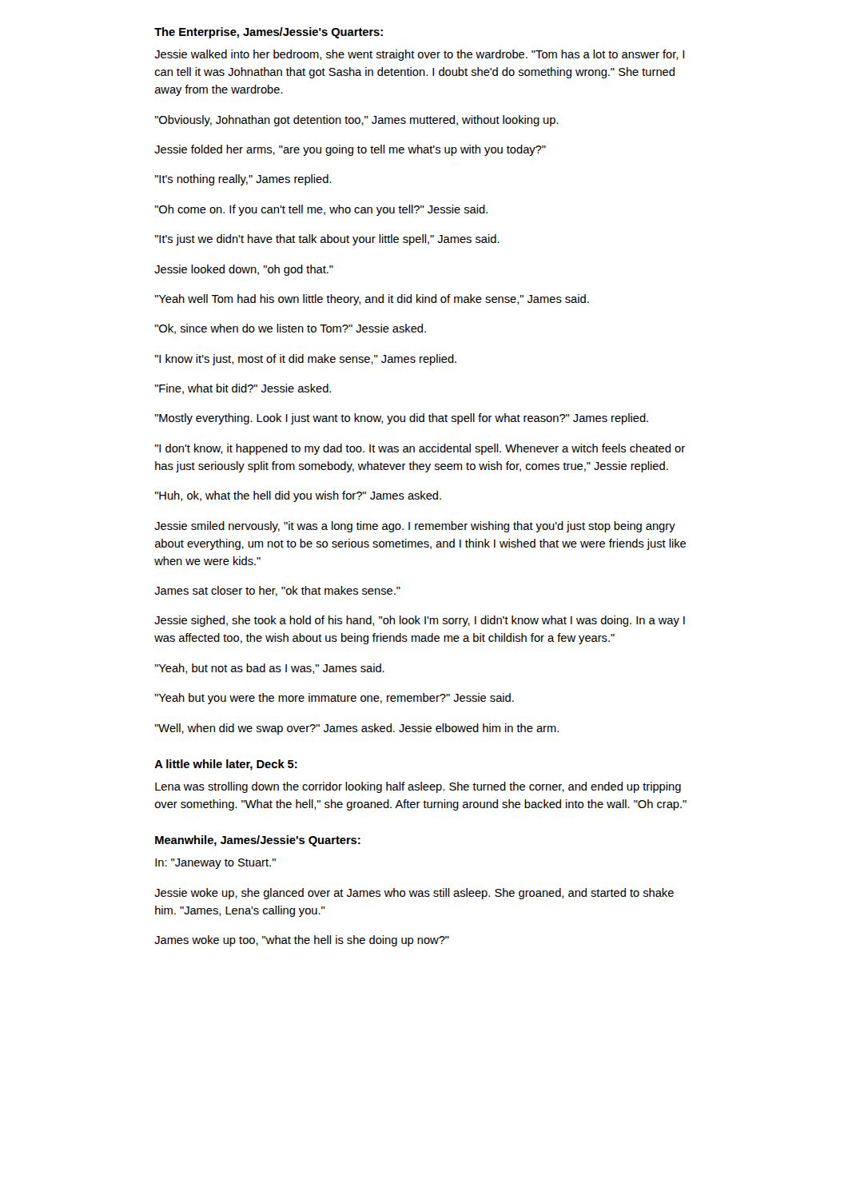The Enterprise, James/Jessie's Quarters:
Jessie walked into her bedroom, she went straight over to the wardrobe. "Tom has a lot to answer for, I can tell it was Johnathan that got Sasha in detention. I doubt she'd do something wrong." She turned away from the wardrobe.
"Obviously, Johnathan got detention too," James muttered, without looking up.
Jessie folded her arms, "are you going to tell me what's up with you today?"
"It's nothing really," James replied.
"Oh come on. If you can't tell me, who can you tell?" Jessie said.
"It's just we didn't have that talk about your little spell," James said.
Jessie looked down, "oh god that."
"Yeah well Tom had his own little theory, and it did kind of make sense," James said.
"Ok, since when do we listen to Tom?" Jessie asked.
"I know it's just, most of it did make sense," James replied.
"Fine, what bit did?" Jessie asked.
"Mostly everything. Look I just want to know, you did that spell for what reason?" James replied.
"I don't know, it happened to my dad too. It was an accidental spell. Whenever a witch feels cheated or has just seriously split from somebody, whatever they seem to wish for, comes true," Jessie replied.
"Huh, ok, what the hell did you wish for?" James asked.
Jessie smiled nervously, "it was a long time ago. I remember wishing that you'd just stop being angry about everything, um not to be so serious sometimes, and I think I wished that we were friends just like when we were kids."
James sat closer to her, "ok that makes sense."
Jessie sighed, she took a hold of his hand, "oh look I'm sorry, I didn't know what I was doing. In a way I was affected too, the wish about us being friends made me a bit childish for a few years."
"Yeah, but not as bad as I was," James said.
"Yeah but you were the more immature one, remember?" Jessie said.
"Well, when did we swap over?" James asked. Jessie elbowed him in the arm.
A little while later, Deck 5:
Lena was strolling down the corridor looking half asleep. She turned the corner, and ended up tripping over something. "What the hell," she groaned. After turning around she backed into the wall. "Oh crap."
Meanwhile, James/Jessie's Quarters:
In: "Janeway to Stuart."
Jessie woke up, she glanced over at James who was still asleep. She groaned, and started to shake him. "James, Lena's calling you."
James woke up too, "what the hell is she doing up now?"